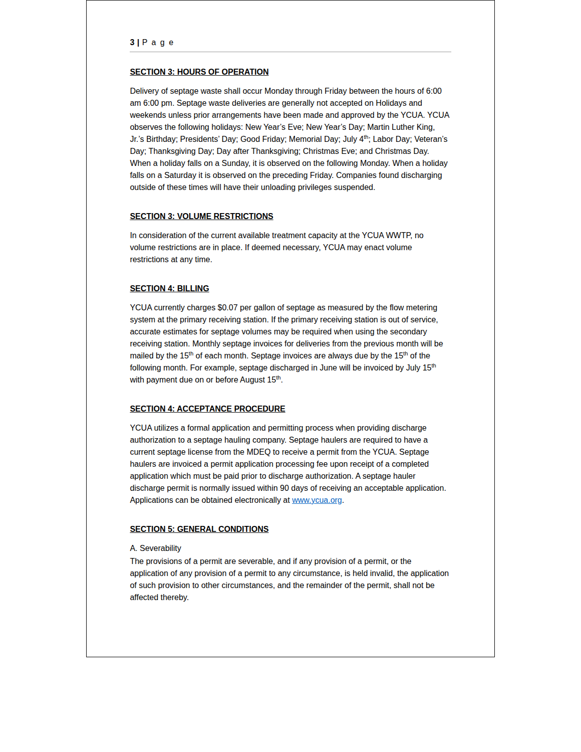3 | P a g e
SECTION 3: HOURS OF OPERATION
Delivery of septage waste shall occur Monday through Friday between the hours of 6:00 am 6:00 pm. Septage waste deliveries are generally not accepted on Holidays and weekends unless prior arrangements have been made and approved by the YCUA. YCUA observes the following holidays: New Year’s Eve; New Year’s Day; Martin Luther King, Jr.’s Birthday; Presidents’ Day; Good Friday; Memorial Day; July 4th; Labor Day; Veteran’s Day; Thanksgiving Day; Day after Thanksgiving; Christmas Eve; and Christmas Day. When a holiday falls on a Sunday, it is observed on the following Monday. When a holiday falls on a Saturday it is observed on the preceding Friday. Companies found discharging outside of these times will have their unloading privileges suspended.
SECTION 3: VOLUME RESTRICTIONS
In consideration of the current available treatment capacity at the YCUA WWTP, no volume restrictions are in place. If deemed necessary, YCUA may enact volume restrictions at any time.
SECTION 4: BILLING
YCUA currently charges $0.07 per gallon of septage as measured by the flow metering system at the primary receiving station. If the primary receiving station is out of service, accurate estimates for septage volumes may be required when using the secondary receiving station. Monthly septage invoices for deliveries from the previous month will be mailed by the 15th of each month. Septage invoices are always due by the 15th of the following month. For example, septage discharged in June will be invoiced by July 15th with payment due on or before August 15th.
SECTION 4: ACCEPTANCE PROCEDURE
YCUA utilizes a formal application and permitting process when providing discharge authorization to a septage hauling company. Septage haulers are required to have a current septage license from the MDEQ to receive a permit from the YCUA. Septage haulers are invoiced a permit application processing fee upon receipt of a completed application which must be paid prior to discharge authorization. A septage hauler discharge permit is normally issued within 90 days of receiving an acceptable application. Applications can be obtained electronically at www.ycua.org.
SECTION 5: GENERAL CONDITIONS
A. Severability
The provisions of a permit are severable, and if any provision of a permit, or the application of any provision of a permit to any circumstance, is held invalid, the application of such provision to other circumstances, and the remainder of the permit, shall not be affected thereby.